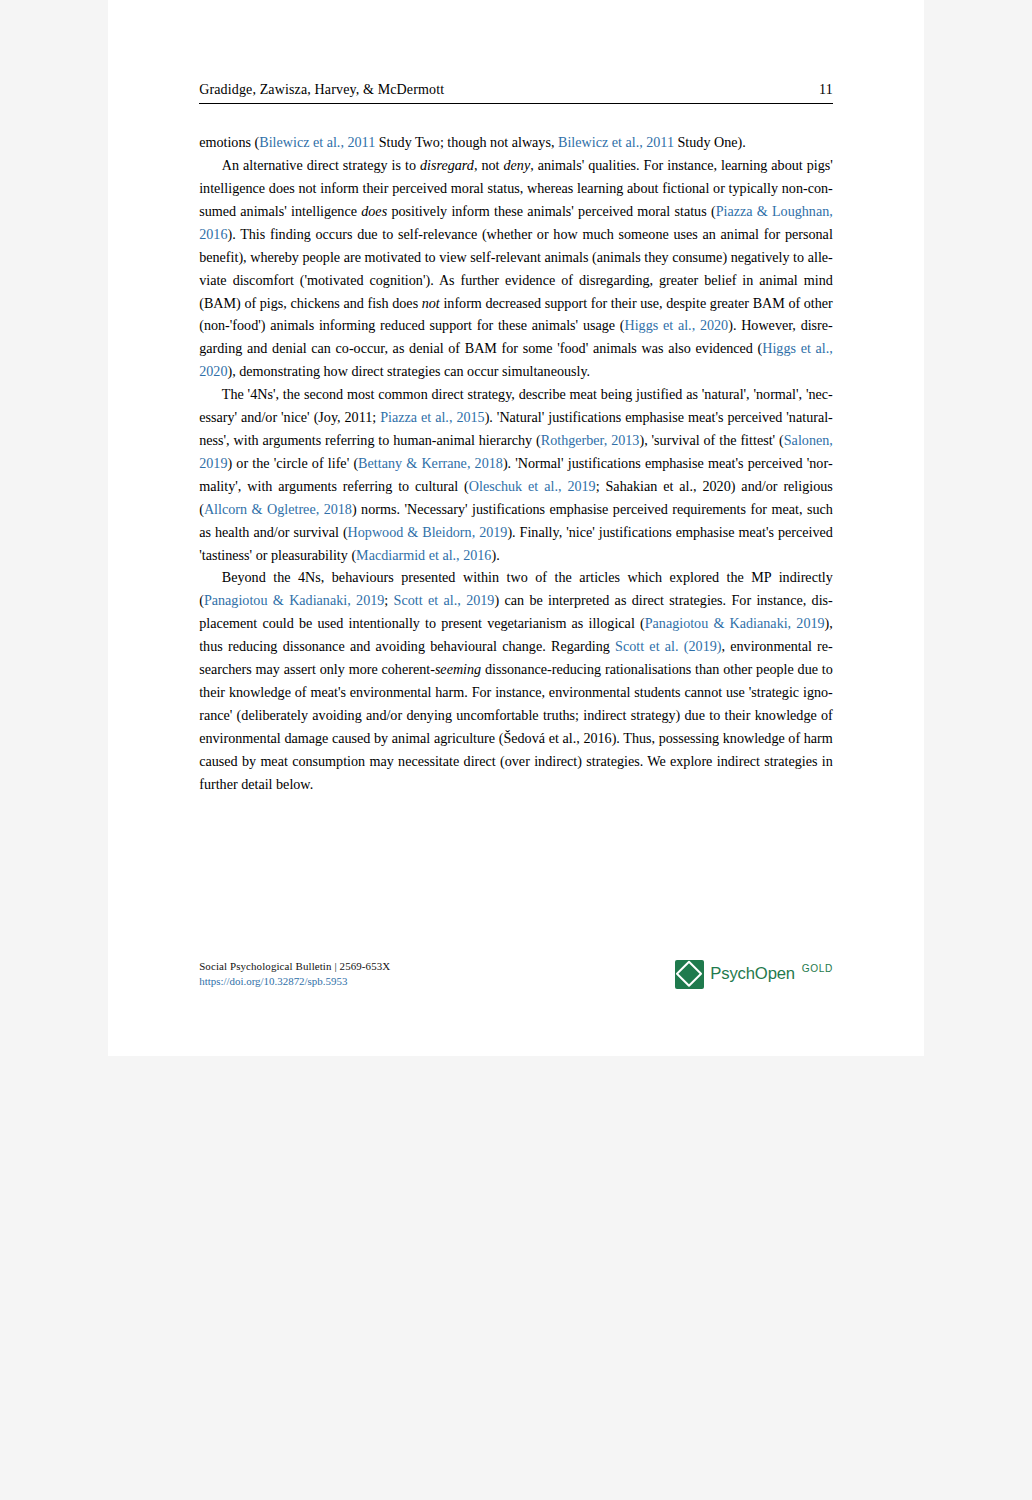Gradidge, Zawisza, Harvey, & McDermott 11
emotions (Bilewicz et al., 2011 Study Two; though not always, Bilewicz et al., 2011 Study One).
An alternative direct strategy is to disregard, not deny, animals' qualities. For instance, learning about pigs' intelligence does not inform their perceived moral status, whereas learning about fictional or typically non-consumed animals' intelligence does positively inform these animals' perceived moral status (Piazza & Loughnan, 2016). This finding occurs due to self-relevance (whether or how much someone uses an animal for personal benefit), whereby people are motivated to view self-relevant animals (animals they consume) negatively to alleviate discomfort ('motivated cognition'). As further evidence of disregarding, greater belief in animal mind (BAM) of pigs, chickens and fish does not inform decreased support for their use, despite greater BAM of other (non-'food') animals informing reduced support for these animals' usage (Higgs et al., 2020). However, disregarding and denial can co-occur, as denial of BAM for some 'food' animals was also evidenced (Higgs et al., 2020), demonstrating how direct strategies can occur simultaneously.
The '4Ns', the second most common direct strategy, describe meat being justified as 'natural', 'normal', 'necessary' and/or 'nice' (Joy, 2011; Piazza et al., 2015). 'Natural' justifications emphasise meat's perceived 'naturalness', with arguments referring to human-animal hierarchy (Rothgerber, 2013), 'survival of the fittest' (Salonen, 2019) or the 'circle of life' (Bettany & Kerrane, 2018). 'Normal' justifications emphasise meat's perceived 'normality', with arguments referring to cultural (Oleschuk et al., 2019; Sahakian et al., 2020) and/or religious (Allcorn & Ogletree, 2018) norms. 'Necessary' justifications emphasise perceived requirements for meat, such as health and/or survival (Hopwood & Bleidorn, 2019). Finally, 'nice' justifications emphasise meat's perceived 'tastiness' or pleasurability (Macdiarmid et al., 2016).
Beyond the 4Ns, behaviours presented within two of the articles which explored the MP indirectly (Panagiotou & Kadianaki, 2019; Scott et al., 2019) can be interpreted as direct strategies. For instance, displacement could be used intentionally to present vegetarianism as illogical (Panagiotou & Kadianaki, 2019), thus reducing dissonance and avoiding behavioural change. Regarding Scott et al. (2019), environmental researchers may assert only more coherent-seeming dissonance-reducing rationalisations than other people due to their knowledge of meat's environmental harm. For instance, environmental students cannot use 'strategic ignorance' (deliberately avoiding and/or denying uncomfortable truths; indirect strategy) due to their knowledge of environmental damage caused by animal agriculture (Šedová et al., 2016). Thus, possessing knowledge of harm caused by meat consumption may necessitate direct (over indirect) strategies. We explore indirect strategies in further detail below.
Social Psychological Bulletin | 2569-653X
https://doi.org/10.32872/spb.5953
PsychOpen GOLD